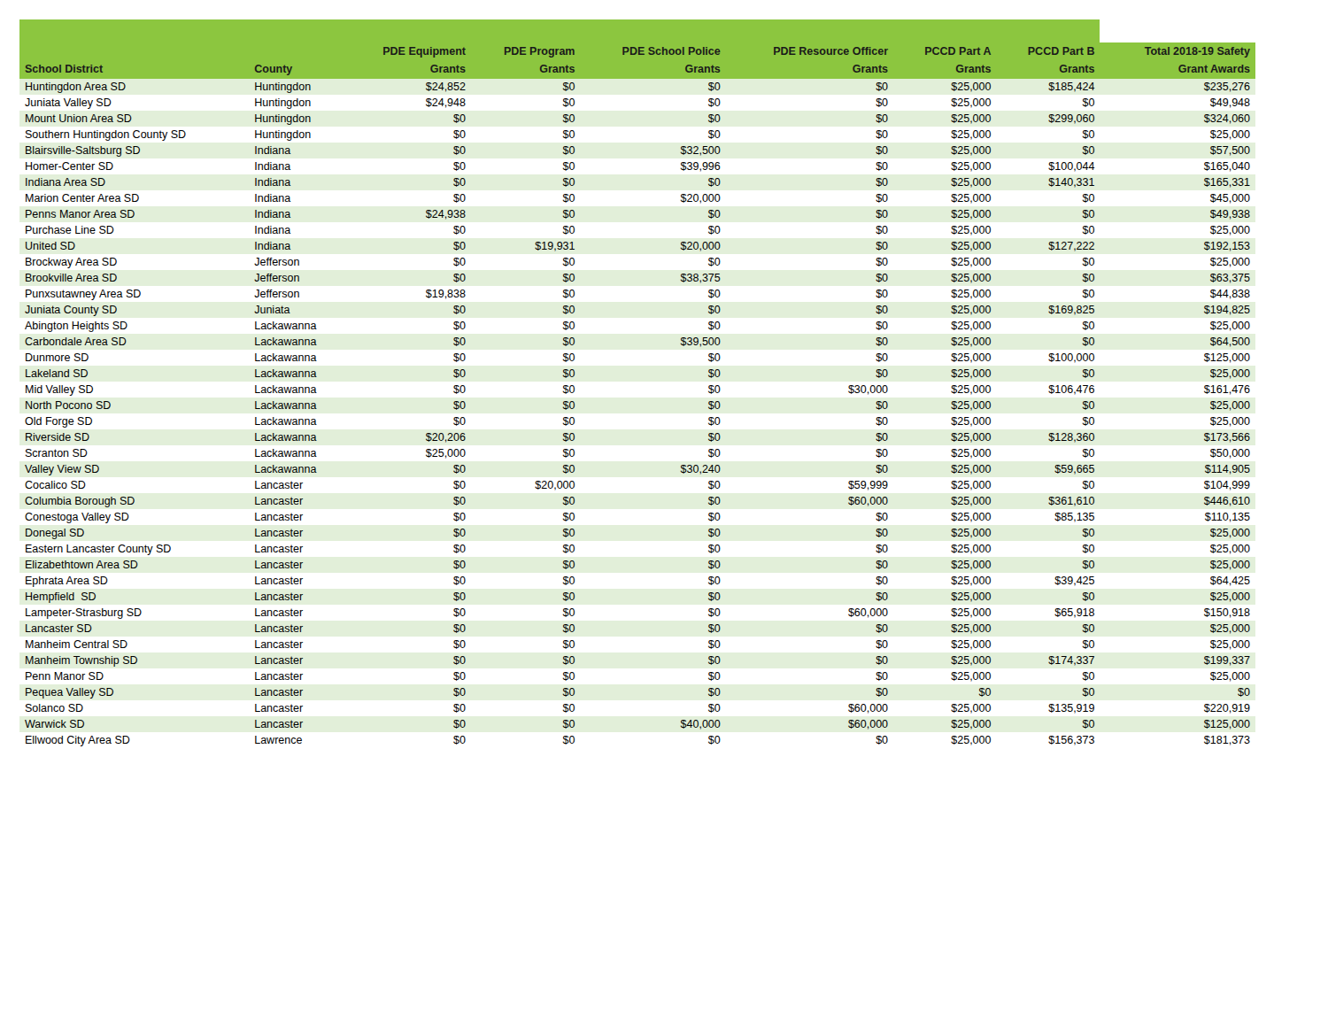| | | PDE Equipment | PDE Program | PDE School Police | PDE Resource Officer | PCCD Part A | PCCD Part B | Total 2018-19 Safety |
| --- | --- | --- | --- | --- | --- | --- | --- | --- |
| School District | County | Grants | Grants | Grants | Grants | Grants | Grants | Grant Awards |
| Huntingdon Area SD | Huntingdon | $24,852 | $0 | $0 | $0 | $25,000 | $185,424 | $235,276 |
| Juniata Valley SD | Huntingdon | $24,948 | $0 | $0 | $0 | $25,000 | $0 | $49,948 |
| Mount Union Area SD | Huntingdon | $0 | $0 | $0 | $0 | $25,000 | $299,060 | $324,060 |
| Southern Huntingdon County SD | Huntingdon | $0 | $0 | $0 | $0 | $25,000 | $0 | $25,000 |
| Blairsville-Saltsburg SD | Indiana | $0 | $0 | $32,500 | $0 | $25,000 | $0 | $57,500 |
| Homer-Center SD | Indiana | $0 | $0 | $39,996 | $0 | $25,000 | $100,044 | $165,040 |
| Indiana Area SD | Indiana | $0 | $0 | $0 | $0 | $25,000 | $140,331 | $165,331 |
| Marion Center Area SD | Indiana | $0 | $0 | $20,000 | $0 | $25,000 | $0 | $45,000 |
| Penns Manor Area SD | Indiana | $24,938 | $0 | $0 | $0 | $25,000 | $0 | $49,938 |
| Purchase Line SD | Indiana | $0 | $0 | $0 | $0 | $25,000 | $0 | $25,000 |
| United SD | Indiana | $0 | $19,931 | $20,000 | $0 | $25,000 | $127,222 | $192,153 |
| Brockway Area SD | Jefferson | $0 | $0 | $0 | $0 | $25,000 | $0 | $25,000 |
| Brookville Area SD | Jefferson | $0 | $0 | $38,375 | $0 | $25,000 | $0 | $63,375 |
| Punxsutawney Area SD | Jefferson | $19,838 | $0 | $0 | $0 | $25,000 | $0 | $44,838 |
| Juniata County SD | Juniata | $0 | $0 | $0 | $0 | $25,000 | $169,825 | $194,825 |
| Abington Heights SD | Lackawanna | $0 | $0 | $0 | $0 | $25,000 | $0 | $25,000 |
| Carbondale Area SD | Lackawanna | $0 | $0 | $39,500 | $0 | $25,000 | $0 | $64,500 |
| Dunmore SD | Lackawanna | $0 | $0 | $0 | $0 | $25,000 | $100,000 | $125,000 |
| Lakeland SD | Lackawanna | $0 | $0 | $0 | $0 | $25,000 | $0 | $25,000 |
| Mid Valley SD | Lackawanna | $0 | $0 | $0 | $30,000 | $25,000 | $106,476 | $161,476 |
| North Pocono SD | Lackawanna | $0 | $0 | $0 | $0 | $25,000 | $0 | $25,000 |
| Old Forge SD | Lackawanna | $0 | $0 | $0 | $0 | $25,000 | $0 | $25,000 |
| Riverside SD | Lackawanna | $20,206 | $0 | $0 | $0 | $25,000 | $128,360 | $173,566 |
| Scranton SD | Lackawanna | $25,000 | $0 | $0 | $0 | $25,000 | $0 | $50,000 |
| Valley View SD | Lackawanna | $0 | $0 | $30,240 | $0 | $25,000 | $59,665 | $114,905 |
| Cocalico SD | Lancaster | $0 | $20,000 | $0 | $59,999 | $25,000 | $0 | $104,999 |
| Columbia Borough SD | Lancaster | $0 | $0 | $0 | $60,000 | $25,000 | $361,610 | $446,610 |
| Conestoga Valley SD | Lancaster | $0 | $0 | $0 | $0 | $25,000 | $85,135 | $110,135 |
| Donegal SD | Lancaster | $0 | $0 | $0 | $0 | $25,000 | $0 | $25,000 |
| Eastern Lancaster County SD | Lancaster | $0 | $0 | $0 | $0 | $25,000 | $0 | $25,000 |
| Elizabethtown Area SD | Lancaster | $0 | $0 | $0 | $0 | $25,000 | $0 | $25,000 |
| Ephrata Area SD | Lancaster | $0 | $0 | $0 | $0 | $25,000 | $39,425 | $64,425 |
| Hempfield SD | Lancaster | $0 | $0 | $0 | $0 | $25,000 | $0 | $25,000 |
| Lampeter-Strasburg SD | Lancaster | $0 | $0 | $0 | $60,000 | $25,000 | $65,918 | $150,918 |
| Lancaster SD | Lancaster | $0 | $0 | $0 | $0 | $25,000 | $0 | $25,000 |
| Manheim Central SD | Lancaster | $0 | $0 | $0 | $0 | $25,000 | $0 | $25,000 |
| Manheim Township SD | Lancaster | $0 | $0 | $0 | $0 | $25,000 | $174,337 | $199,337 |
| Penn Manor SD | Lancaster | $0 | $0 | $0 | $0 | $25,000 | $0 | $25,000 |
| Pequea Valley SD | Lancaster | $0 | $0 | $0 | $0 | $0 | $0 | $0 |
| Solanco SD | Lancaster | $0 | $0 | $0 | $60,000 | $25,000 | $135,919 | $220,919 |
| Warwick SD | Lancaster | $0 | $0 | $40,000 | $60,000 | $25,000 | $0 | $125,000 |
| Ellwood City Area SD | Lawrence | $0 | $0 | $0 | $0 | $25,000 | $156,373 | $181,373 |